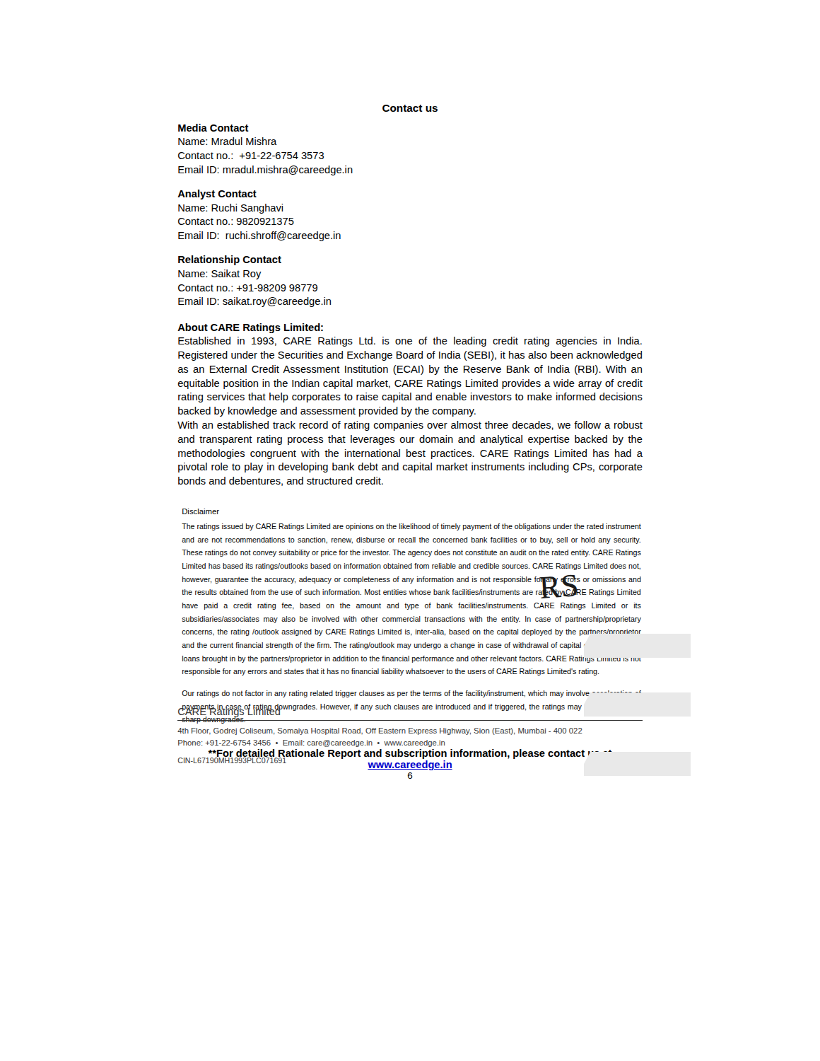Contact us
Media Contact Name: Mradul Mishra
Contact no.: +91-22-6754 3573
Email ID: mradul.mishra@careedge.in
Analyst Contact Name: Ruchi Sanghavi
Contact no.: 9820921375
Email ID: ruchi.shroff@careedge.in
Relationship Contact Name: Saikat Roy
Contact no.: +91-98209 98779
Email ID: saikat.roy@careedge.in
About CARE Ratings Limited:
Established in 1993, CARE Ratings Ltd. is one of the leading credit rating agencies in India. Registered under the Securities and Exchange Board of India (SEBI), it has also been acknowledged as an External Credit Assessment Institution (ECAI) by the Reserve Bank of India (RBI). With an equitable position in the Indian capital market, CARE Ratings Limited provides a wide array of credit rating services that help corporates to raise capital and enable investors to make informed decisions backed by knowledge and assessment provided by the company.
With an established track record of rating companies over almost three decades, we follow a robust and transparent rating process that leverages our domain and analytical expertise backed by the methodologies congruent with the international best practices. CARE Ratings Limited has had a pivotal role to play in developing bank debt and capital market instruments including CPs, corporate bonds and debentures, and structured credit.
Disclaimer
The ratings issued by CARE Ratings Limited are opinions on the likelihood of timely payment of the obligations under the rated instrument and are not recommendations to sanction, renew, disburse or recall the concerned bank facilities or to buy, sell or hold any security. These ratings do not convey suitability or price for the investor. The agency does not constitute an audit on the rated entity. CARE Ratings Limited has based its ratings/outlooks based on information obtained from reliable and credible sources. CARE Ratings Limited does not, however, guarantee the accuracy, adequacy or completeness of any information and is not responsible for any errors or omissions and the results obtained from the use of such information. Most entities whose bank facilities/instruments are rated by CARE Ratings Limited have paid a credit rating fee, based on the amount and type of bank facilities/instruments. CARE Ratings Limited or its subsidiaries/associates may also be involved with other commercial transactions with the entity. In case of partnership/proprietary concerns, the rating /outlook assigned by CARE Ratings Limited is, inter-alia, based on the capital deployed by the partners/proprietor and the current financial strength of the firm. The rating/outlook may undergo a change in case of withdrawal of capital or the unsecured loans brought in by the partners/proprietor in addition to the financial performance and other relevant factors. CARE Ratings Limited is not responsible for any errors and states that it has no financial liability whatsoever to the users of CARE Ratings Limited's rating.
Our ratings do not factor in any rating related trigger clauses as per the terms of the facility/instrument, which may involve acceleration of payments in case of rating downgrades. However, if any such clauses are introduced and if triggered, the ratings may see volatility and sharp downgrades.
**For detailed Rationale Report and subscription information, please contact us at www.careedge.in
RS
CARE Ratings Limited
4th Floor, Godrej Coliseum, Somaiya Hospital Road, Off Eastern Express Highway, Sion (East), Mumbai - 400 022
Phone: +91-22-6754 3456 • Email: care@careedge.in • www.careedge.in
CIN-L67190MH1993PLC071691
6